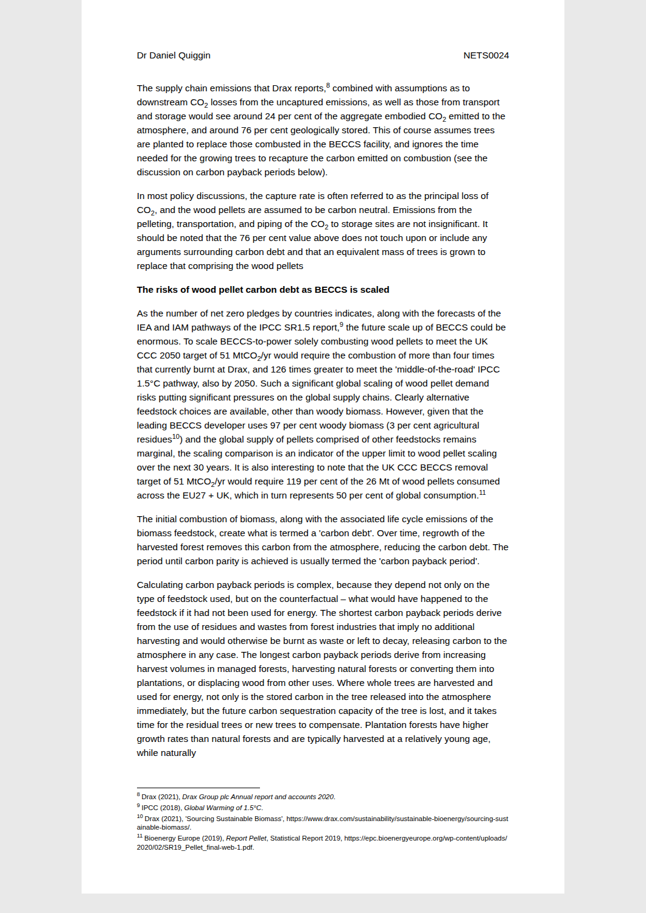Dr Daniel Quiggin NETS0024
The supply chain emissions that Drax reports,8 combined with assumptions as to downstream CO2 losses from the uncaptured emissions, as well as those from transport and storage would see around 24 per cent of the aggregate embodied CO2 emitted to the atmosphere, and around 76 per cent geologically stored. This of course assumes trees are planted to replace those combusted in the BECCS facility, and ignores the time needed for the growing trees to recapture the carbon emitted on combustion (see the discussion on carbon payback periods below).
In most policy discussions, the capture rate is often referred to as the principal loss of CO2, and the wood pellets are assumed to be carbon neutral. Emissions from the pelleting, transportation, and piping of the CO2 to storage sites are not insignificant. It should be noted that the 76 per cent value above does not touch upon or include any arguments surrounding carbon debt and that an equivalent mass of trees is grown to replace that comprising the wood pellets
The risks of wood pellet carbon debt as BECCS is scaled
As the number of net zero pledges by countries indicates, along with the forecasts of the IEA and IAM pathways of the IPCC SR1.5 report,9 the future scale up of BECCS could be enormous. To scale BECCS-to-power solely combusting wood pellets to meet the UK CCC 2050 target of 51 MtCO2/yr would require the combustion of more than four times that currently burnt at Drax, and 126 times greater to meet the 'middle-of-the-road' IPCC 1.5°C pathway, also by 2050. Such a significant global scaling of wood pellet demand risks putting significant pressures on the global supply chains. Clearly alternative feedstock choices are available, other than woody biomass. However, given that the leading BECCS developer uses 97 per cent woody biomass (3 per cent agricultural residues10) and the global supply of pellets comprised of other feedstocks remains marginal, the scaling comparison is an indicator of the upper limit to wood pellet scaling over the next 30 years. It is also interesting to note that the UK CCC BECCS removal target of 51 MtCO2/yr would require 119 per cent of the 26 Mt of wood pellets consumed across the EU27 + UK, which in turn represents 50 per cent of global consumption.11
The initial combustion of biomass, along with the associated life cycle emissions of the biomass feedstock, create what is termed a 'carbon debt'. Over time, regrowth of the harvested forest removes this carbon from the atmosphere, reducing the carbon debt. The period until carbon parity is achieved is usually termed the 'carbon payback period'.
Calculating carbon payback periods is complex, because they depend not only on the type of feedstock used, but on the counterfactual – what would have happened to the feedstock if it had not been used for energy. The shortest carbon payback periods derive from the use of residues and wastes from forest industries that imply no additional harvesting and would otherwise be burnt as waste or left to decay, releasing carbon to the atmosphere in any case. The longest carbon payback periods derive from increasing harvest volumes in managed forests, harvesting natural forests or converting them into plantations, or displacing wood from other uses. Where whole trees are harvested and used for energy, not only is the stored carbon in the tree released into the atmosphere immediately, but the future carbon sequestration capacity of the tree is lost, and it takes time for the residual trees or new trees to compensate. Plantation forests have higher growth rates than natural forests and are typically harvested at a relatively young age, while naturally
8 Drax (2021), Drax Group plc Annual report and accounts 2020.
9 IPCC (2018), Global Warming of 1.5°C.
10 Drax (2021), 'Sourcing Sustainable Biomass', https://www.drax.com/sustainability/sustainable-bioenergy/sourcing-sustainable-biomass/.
11 Bioenergy Europe (2019), Report Pellet, Statistical Report 2019, https://epc.bioenergyeurope.org/wp-content/uploads/2020/02/SR19_Pellet_final-web-1.pdf.